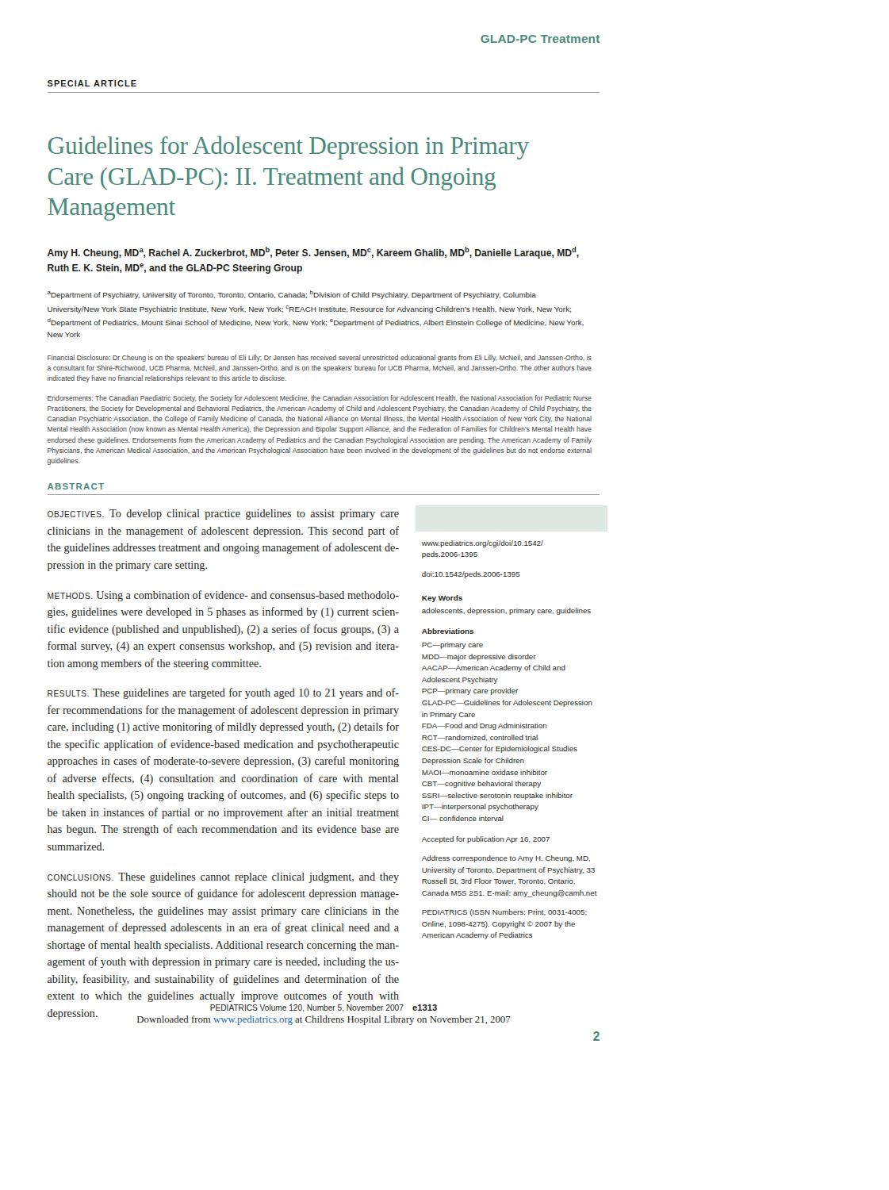GLAD-PC Treatment
SPECIAL ARTICLE
Guidelines for Adolescent Depression in Primary Care (GLAD-PC): II. Treatment and Ongoing Management
Amy H. Cheung, MDa, Rachel A. Zuckerbrot, MDb, Peter S. Jensen, MDc, Kareem Ghalib, MDb, Danielle Laraque, MDd, Ruth E. K. Stein, MDe, and the GLAD-PC Steering Group
aDepartment of Psychiatry, University of Toronto, Toronto, Ontario, Canada; bDivision of Child Psychiatry, Department of Psychiatry, Columbia University/New York State Psychiatric Institute, New York, New York; cREACH Institute, Resource for Advancing Children's Health, New York, New York; dDepartment of Pediatrics, Mount Sinai School of Medicine, New York, New York; eDepartment of Pediatrics, Albert Einstein College of Medicine, New York, New York
Financial Disclosure: Dr Cheung is on the speakers' bureau of Eli Lilly; Dr Jensen has received several unrestricted educational grants from Eli Lilly, McNeil, and Janssen-Ortho, is a consultant for Shire-Richwood, UCB Pharma, McNeil, and Janssen-Ortho, and is on the speakers' bureau for UCB Pharma, McNeil, and Janssen-Ortho. The other authors have indicated they have no financial relationships relevant to this article to disclose.
Endorsements: The Canadian Paediatric Society, the Society for Adolescent Medicine, the Canadian Association for Adolescent Health, the National Association for Pediatric Nurse Practitioners, the Society for Developmental and Behavioral Pediatrics, the American Academy of Child and Adolescent Psychiatry, the Canadian Academy of Child Psychiatry, the Canadian Psychiatric Association, the College of Family Medicine of Canada, the National Alliance on Mental Illness, the Mental Health Association of New York City, the National Mental Health Association (now known as Mental Health America), the Depression and Bipolar Support Alliance, and the Federation of Families for Children's Mental Health have endorsed these guidelines. Endorsements from the American Academy of Pediatrics and the Canadian Psychological Association are pending. The American Academy of Family Physicians, the American Medical Association, and the American Psychological Association have been involved in the development of the guidelines but do not endorse external guidelines.
ABSTRACT
OBJECTIVES. To develop clinical practice guidelines to assist primary care clinicians in the management of adolescent depression. This second part of the guidelines addresses treatment and ongoing management of adolescent depression in the primary care setting.
METHODS. Using a combination of evidence- and consensus-based methodologies, guidelines were developed in 5 phases as informed by (1) current scientific evidence (published and unpublished), (2) a series of focus groups, (3) a formal survey, (4) an expert consensus workshop, and (5) revision and iteration among members of the steering committee.
RESULTS. These guidelines are targeted for youth aged 10 to 21 years and offer recommendations for the management of adolescent depression in primary care, including (1) active monitoring of mildly depressed youth, (2) details for the specific application of evidence-based medication and psychotherapeutic approaches in cases of moderate-to-severe depression, (3) careful monitoring of adverse effects, (4) consultation and coordination of care with mental health specialists, (5) ongoing tracking of outcomes, and (6) specific steps to be taken in instances of partial or no improvement after an initial treatment has begun. The strength of each recommendation and its evidence base are summarized.
CONCLUSIONS. These guidelines cannot replace clinical judgment, and they should not be the sole source of guidance for adolescent depression management. Nonetheless, the guidelines may assist primary care clinicians in the management of depressed adolescents in an era of great clinical need and a shortage of mental health specialists. Additional research concerning the management of youth with depression in primary care is needed, including the usability, feasibility, and sustainability of guidelines and determination of the extent to which the guidelines actually improve outcomes of youth with depression.
www.pediatrics.org/cgi/doi/10.1542/
peds.2006-1395
doi:10.1542/peds.2006-1395
Key Words
adolescents, depression, primary care, guidelines
Abbreviations
PC—primary care
MDD—major depressive disorder
AACAP—American Academy of Child and Adolescent Psychiatry
PCP—primary care provider
GLAD-PC—Guidelines for Adolescent Depression in Primary Care
FDA—Food and Drug Administration
RCT—randomized, controlled trial
CES-DC—Center for Epidemiological Studies Depression Scale for Children
MAOI—monoamine oxidase inhibitor
CBT—cognitive behavioral therapy
SSRI—selective serotonin reuptake inhibitor
IPT—interpersonal psychotherapy
CI— confidence interval
Accepted for publication Apr 16, 2007
Address correspondence to Amy H. Cheung, MD, University of Toronto, Department of Psychiatry, 33 Russell St, 3rd Floor Tower, Toronto, Ontario, Canada M5S 2S1. E-mail: amy_cheung@camh.net
PEDIATRICS (ISSN Numbers: Print, 0031-4005; Online, 1098-4275). Copyright © 2007 by the American Academy of Pediatrics
PEDIATRICS Volume 120, Number 5, November 2007 e1313
Downloaded from www.pediatrics.org at Childrens Hospital Library on November 21, 2007
2